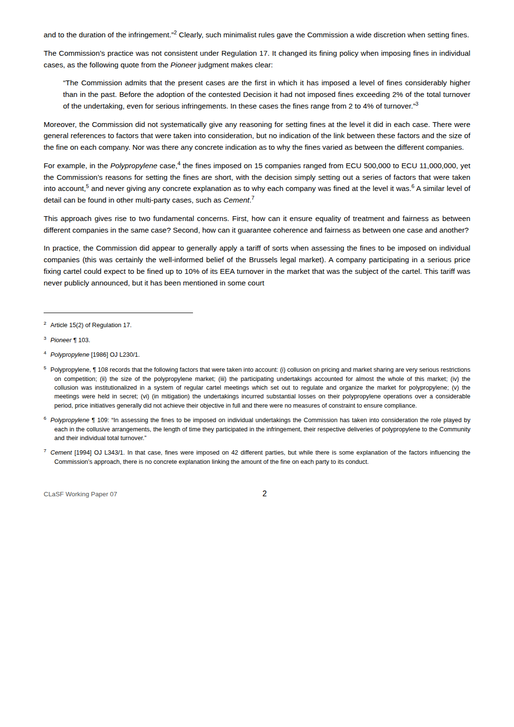and to the duration of the infringement.”2 Clearly, such minimalist rules gave the Commission a wide discretion when setting fines.
The Commission’s practice was not consistent under Regulation 17. It changed its fining policy when imposing fines in individual cases, as the following quote from the Pioneer judgment makes clear:
“The Commission admits that the present cases are the first in which it has imposed a level of fines considerably higher than in the past. Before the adoption of the contested Decision it had not imposed fines exceeding 2% of the total turnover of the undertaking, even for serious infringements. In these cases the fines range from 2 to 4% of turnover.”3
Moreover, the Commission did not systematically give any reasoning for setting fines at the level it did in each case. There were general references to factors that were taken into consideration, but no indication of the link between these factors and the size of the fine on each company. Nor was there any concrete indication as to why the fines varied as between the different companies.
For example, in the Polypropylene case,4 the fines imposed on 15 companies ranged from ECU 500,000 to ECU 11,000,000, yet the Commission’s reasons for setting the fines are short, with the decision simply setting out a series of factors that were taken into account,5 and never giving any concrete explanation as to why each company was fined at the level it was.6 A similar level of detail can be found in other multi-party cases, such as Cement.7
This approach gives rise to two fundamental concerns. First, how can it ensure equality of treatment and fairness as between different companies in the same case? Second, how can it guarantee coherence and fairness as between one case and another?
In practice, the Commission did appear to generally apply a tariff of sorts when assessing the fines to be imposed on individual companies (this was certainly the well-informed belief of the Brussels legal market). A company participating in a serious price fixing cartel could expect to be fined up to 10% of its EEA turnover in the market that was the subject of the cartel. This tariff was never publicly announced, but it has been mentioned in some court
2 Article 15(2) of Regulation 17.
3 Pioneer ¶ 103.
4 Polypropylene [1986] OJ L230/1.
5 Polypropylene, ¶ 108 records that the following factors that were taken into account: (i) collusion on pricing and market sharing are very serious restrictions on competition; (ii) the size of the polypropylene market; (iii) the participating undertakings accounted for almost the whole of this market; (iv) the collusion was institutionalized in a system of regular cartel meetings which set out to regulate and organize the market for polypropylene; (v) the meetings were held in secret; (vi) (in mitigation) the undertakings incurred substantial losses on their polypropylene operations over a considerable period, price initiatives generally did not achieve their objective in full and there were no measures of constraint to ensure compliance.
6 Polypropylene ¶ 109: “In assessing the fines to be imposed on individual undertakings the Commission has taken into consideration the role played by each in the collusive arrangements, the length of time they participated in the infringement, their respective deliveries of polypropylene to the Community and their individual total turnover.”
7 Cement [1994] OJ L343/1. In that case, fines were imposed on 42 different parties, but while there is some explanation of the factors influencing the Commission’s approach, there is no concrete explanation linking the amount of the fine on each party to its conduct.
CLaSF Working Paper 07 2